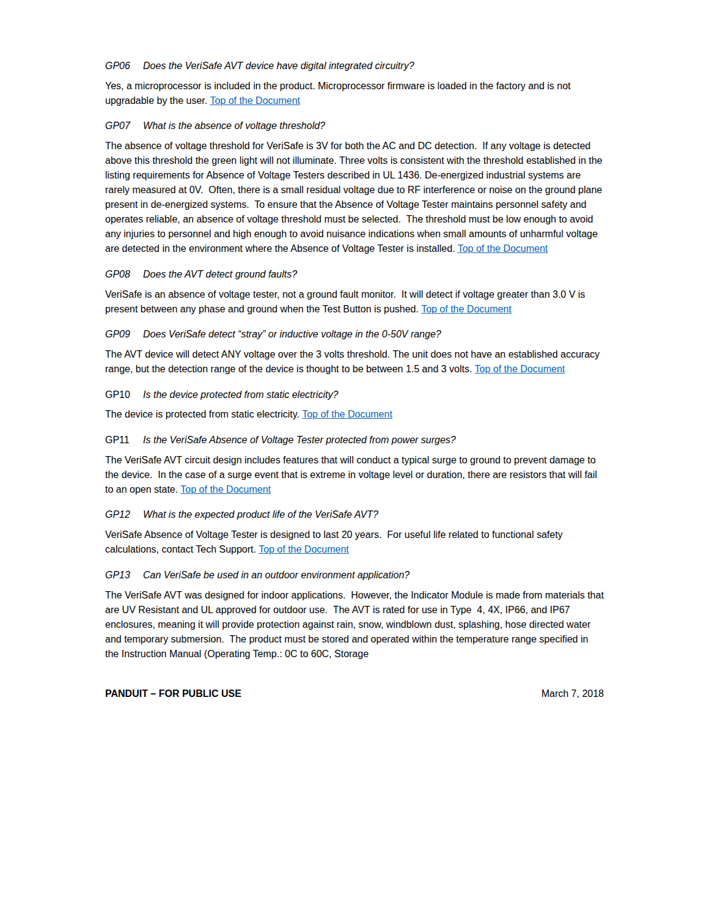GP06 Does the VeriSafe AVT device have digital integrated circuitry?
Yes, a microprocessor is included in the product. Microprocessor firmware is loaded in the factory and is not upgradable by the user. Top of the Document
GP07 What is the absence of voltage threshold?
The absence of voltage threshold for VeriSafe is 3V for both the AC and DC detection. If any voltage is detected above this threshold the green light will not illuminate. Three volts is consistent with the threshold established in the listing requirements for Absence of Voltage Testers described in UL 1436. De-energized industrial systems are rarely measured at 0V. Often, there is a small residual voltage due to RF interference or noise on the ground plane present in de-energized systems. To ensure that the Absence of Voltage Tester maintains personnel safety and operates reliable, an absence of voltage threshold must be selected. The threshold must be low enough to avoid any injuries to personnel and high enough to avoid nuisance indications when small amounts of unharmful voltage are detected in the environment where the Absence of Voltage Tester is installed. Top of the Document
GP08 Does the AVT detect ground faults?
VeriSafe is an absence of voltage tester, not a ground fault monitor. It will detect if voltage greater than 3.0 V is present between any phase and ground when the Test Button is pushed. Top of the Document
GP09 Does VeriSafe detect “stray” or inductive voltage in the 0-50V range?
The AVT device will detect ANY voltage over the 3 volts threshold. The unit does not have an established accuracy range, but the detection range of the device is thought to be between 1.5 and 3 volts. Top of the Document
GP10 Is the device protected from static electricity?
The device is protected from static electricity. Top of the Document
GP11 Is the VeriSafe Absence of Voltage Tester protected from power surges?
The VeriSafe AVT circuit design includes features that will conduct a typical surge to ground to prevent damage to the device. In the case of a surge event that is extreme in voltage level or duration, there are resistors that will fail to an open state. Top of the Document
GP12 What is the expected product life of the VeriSafe AVT?
VeriSafe Absence of Voltage Tester is designed to last 20 years. For useful life related to functional safety calculations, contact Tech Support. Top of the Document
GP13 Can VeriSafe be used in an outdoor environment application?
The VeriSafe AVT was designed for indoor applications. However, the Indicator Module is made from materials that are UV Resistant and UL approved for outdoor use. The AVT is rated for use in Type 4, 4X, IP66, and IP67 enclosures, meaning it will provide protection against rain, snow, windblown dust, splashing, hose directed water and temporary submersion. The product must be stored and operated within the temperature range specified in the Instruction Manual (Operating Temp.: 0C to 60C, Storage
PANDUIT – FOR PUBLIC USE March 7, 2018